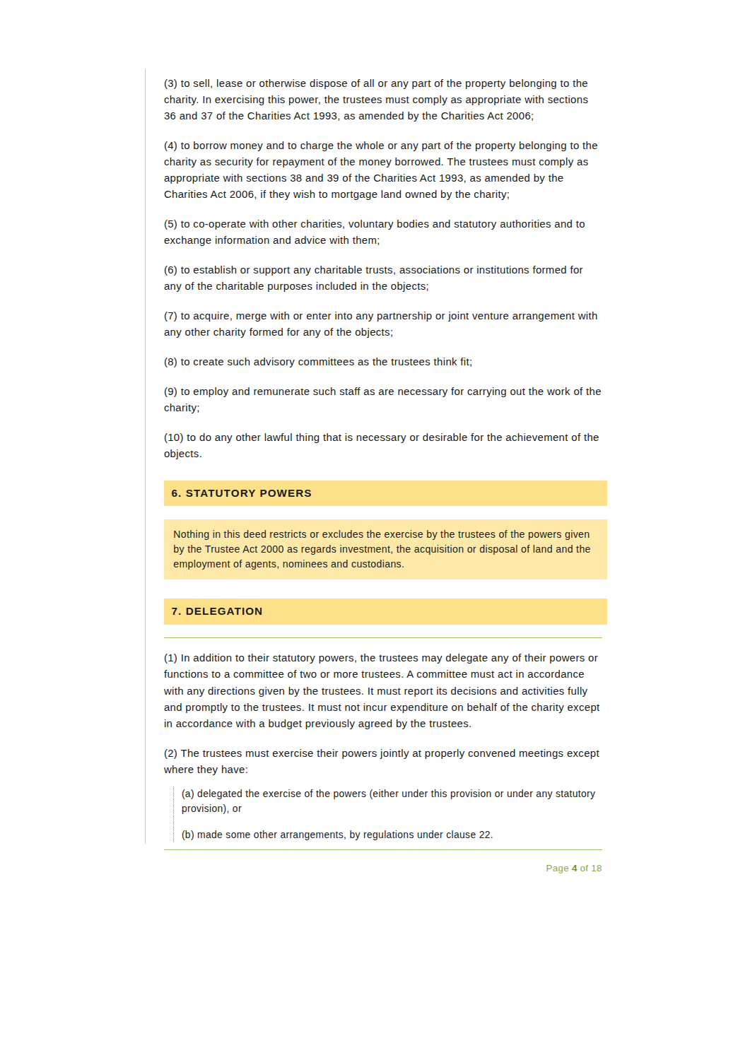(3) to sell, lease or otherwise dispose of all or any part of the property belonging to the charity. In exercising this power, the trustees must comply as appropriate with sections 36 and 37 of the Charities Act 1993, as amended by the Charities Act 2006;
(4) to borrow money and to charge the whole or any part of the property belonging to the charity as security for repayment of the money borrowed. The trustees must comply as appropriate with sections 38 and 39 of the Charities Act 1993, as amended by the Charities Act 2006, if they wish to mortgage land owned by the charity;
(5) to co-operate with other charities, voluntary bodies and statutory authorities and to exchange information and advice with them;
(6) to establish or support any charitable trusts, associations or institutions formed for any of the charitable purposes included in the objects;
(7) to acquire, merge with or enter into any partnership or joint venture arrangement with any other charity formed for any of the objects;
(8) to create such advisory committees as the trustees think fit;
(9) to employ and remunerate such staff as are necessary for carrying out the work of the charity;
(10) to do any other lawful thing that is necessary or desirable for the achievement of the objects.
6. Statutory Powers
Nothing in this deed restricts or excludes the exercise by the trustees of the powers given by the Trustee Act 2000 as regards investment, the acquisition or disposal of land and the employment of agents, nominees and custodians.
7. Delegation
(1) In addition to their statutory powers, the trustees may delegate any of their powers or functions to a committee of two or more trustees. A committee must act in accordance with any directions given by the trustees. It must report its decisions and activities fully and promptly to the trustees. It must not incur expenditure on behalf of the charity except in accordance with a budget previously agreed by the trustees.
(2) The trustees must exercise their powers jointly at properly convened meetings except where they have:
(a) delegated the exercise of the powers (either under this provision or under any statutory provision), or
(b) made some other arrangements, by regulations under clause 22.
Page 4 of 18